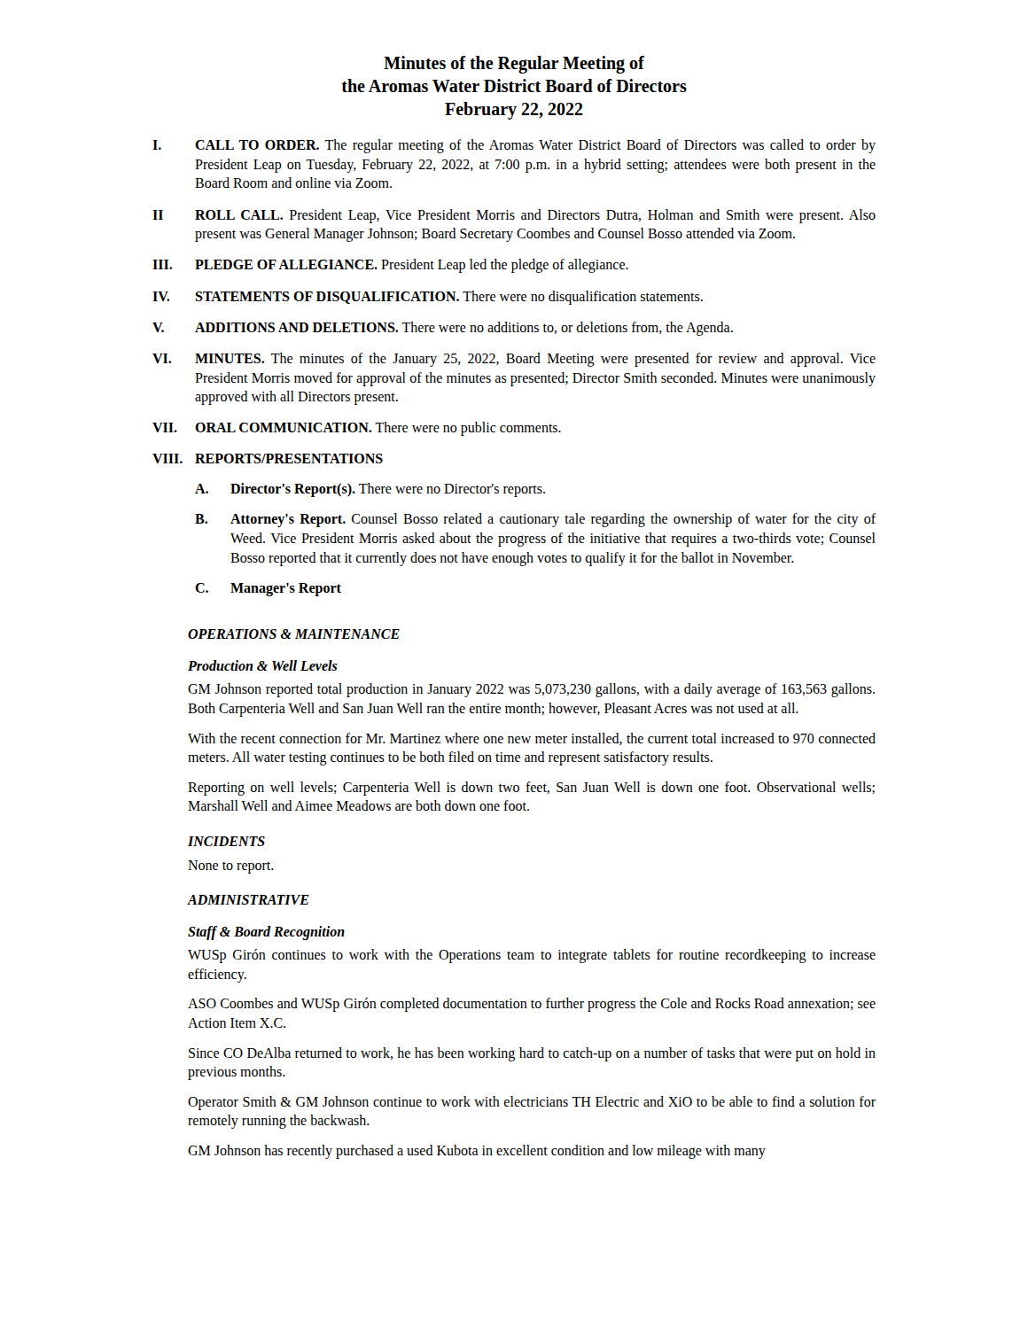Minutes of the Regular Meeting of the Aromas Water District Board of Directors February 22, 2022
I.
CALL TO ORDER. The regular meeting of the Aromas Water District Board of Directors was called to order by President Leap on Tuesday, February 22, 2022, at 7:00 p.m. in a hybrid setting; attendees were both present in the Board Room and online via Zoom.
II
ROLL CALL. President Leap, Vice President Morris and Directors Dutra, Holman and Smith were present. Also present was General Manager Johnson; Board Secretary Coombes and Counsel Bosso attended via Zoom.
III.
PLEDGE OF ALLEGIANCE. President Leap led the pledge of allegiance.
IV.
STATEMENTS OF DISQUALIFICATION. There were no disqualification statements.
V.
ADDITIONS AND DELETIONS. There were no additions to, or deletions from, the Agenda.
VI.
MINUTES. The minutes of the January 25, 2022, Board Meeting were presented for review and approval. Vice President Morris moved for approval of the minutes as presented; Director Smith seconded. Minutes were unanimously approved with all Directors present.
VII.
ORAL COMMUNICATION. There were no public comments.
VIII.
REPORTS/PRESENTATIONS
A.
Director's Report(s). There were no Director's reports.
B.
Attorney's Report. Counsel Bosso related a cautionary tale regarding the ownership of water for the city of Weed. Vice President Morris asked about the progress of the initiative that requires a two-thirds vote; Counsel Bosso reported that it currently does not have enough votes to qualify it for the ballot in November.
C.
Manager's Report
OPERATIONS & MAINTENANCE
Production & Well Levels
GM Johnson reported total production in January 2022 was 5,073,230 gallons, with a daily average of 163,563 gallons. Both Carpenteria Well and San Juan Well ran the entire month; however, Pleasant Acres was not used at all.
With the recent connection for Mr. Martinez where one new meter installed, the current total increased to 970 connected meters. All water testing continues to be both filed on time and represent satisfactory results.
Reporting on well levels; Carpenteria Well is down two feet, San Juan Well is down one foot. Observational wells; Marshall Well and Aimee Meadows are both down one foot.
INCIDENTS
None to report.
ADMINISTRATIVE
Staff & Board Recognition
WUSp Girón continues to work with the Operations team to integrate tablets for routine recordkeeping to increase efficiency.
ASO Coombes and WUSp Girón completed documentation to further progress the Cole and Rocks Road annexation; see Action Item X.C.
Since CO DeAlba returned to work, he has been working hard to catch-up on a number of tasks that were put on hold in previous months.
Operator Smith & GM Johnson continue to work with electricians TH Electric and XiO to be able to find a solution for remotely running the backwash.
GM Johnson has recently purchased a used Kubota in excellent condition and low mileage with many